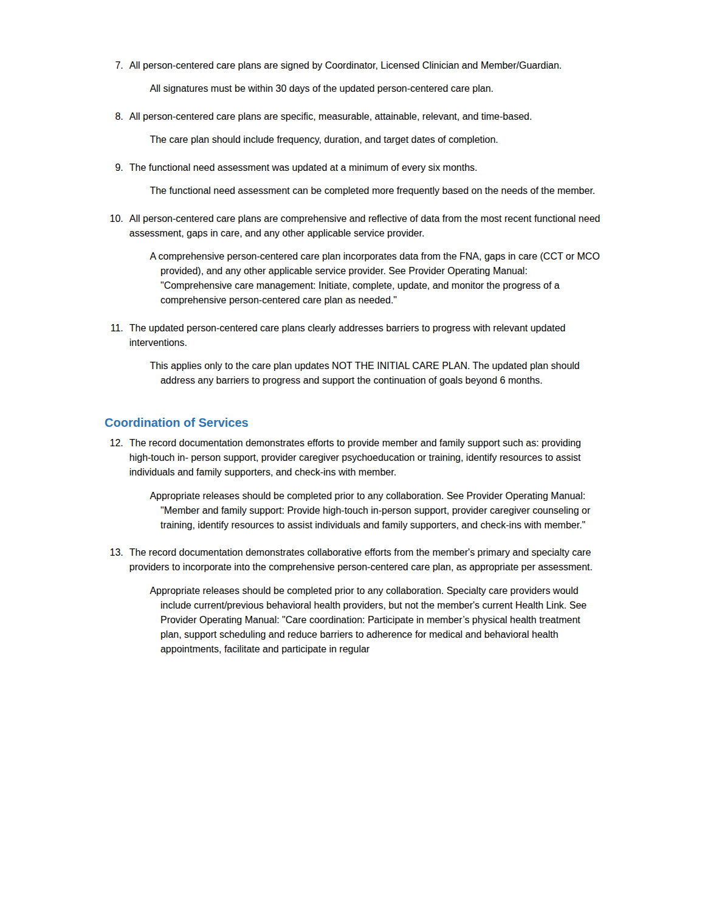All person-centered care plans are signed by Coordinator, Licensed Clinician and Member/Guardian.
All signatures must be within 30 days of the updated person-centered care plan.
All person-centered care plans are specific, measurable, attainable, relevant, and time-based.
The care plan should include frequency, duration, and target dates of completion.
The functional need assessment was updated at a minimum of every six months.
The functional need assessment can be completed more frequently based on the needs of the member.
All person-centered care plans are comprehensive and reflective of data from the most recent functional need assessment, gaps in care, and any other applicable service provider.
A comprehensive person-centered care plan incorporates data from the FNA, gaps in care (CCT or MCO provided), and any other applicable service provider. See Provider Operating Manual: "Comprehensive care management: Initiate, complete, update, and monitor the progress of a comprehensive person-centered care plan as needed."
The updated person-centered care plans clearly addresses barriers to progress with relevant updated interventions.
This applies only to the care plan updates NOT THE INITIAL CARE PLAN. The updated plan should address any barriers to progress and support the continuation of goals beyond 6 months.
Coordination of Services
The record documentation demonstrates efforts to provide member and family support such as: providing high-touch in- person support, provider caregiver psychoeducation or training, identify resources to assist individuals and family supporters, and check-ins with member.
Appropriate releases should be completed prior to any collaboration. See Provider Operating Manual: "Member and family support: Provide high-touch in-person support, provider caregiver counseling or training, identify resources to assist individuals and family supporters, and check-ins with member."
The record documentation demonstrates collaborative efforts from the member's primary and specialty care providers to incorporate into the comprehensive person-centered care plan, as appropriate per assessment.
Appropriate releases should be completed prior to any collaboration. Specialty care providers would include current/previous behavioral health providers, but not the member's current Health Link. See Provider Operating Manual: "Care coordination: Participate in member’s physical health treatment plan, support scheduling and reduce barriers to adherence for medical and behavioral health appointments, facilitate and participate in regular